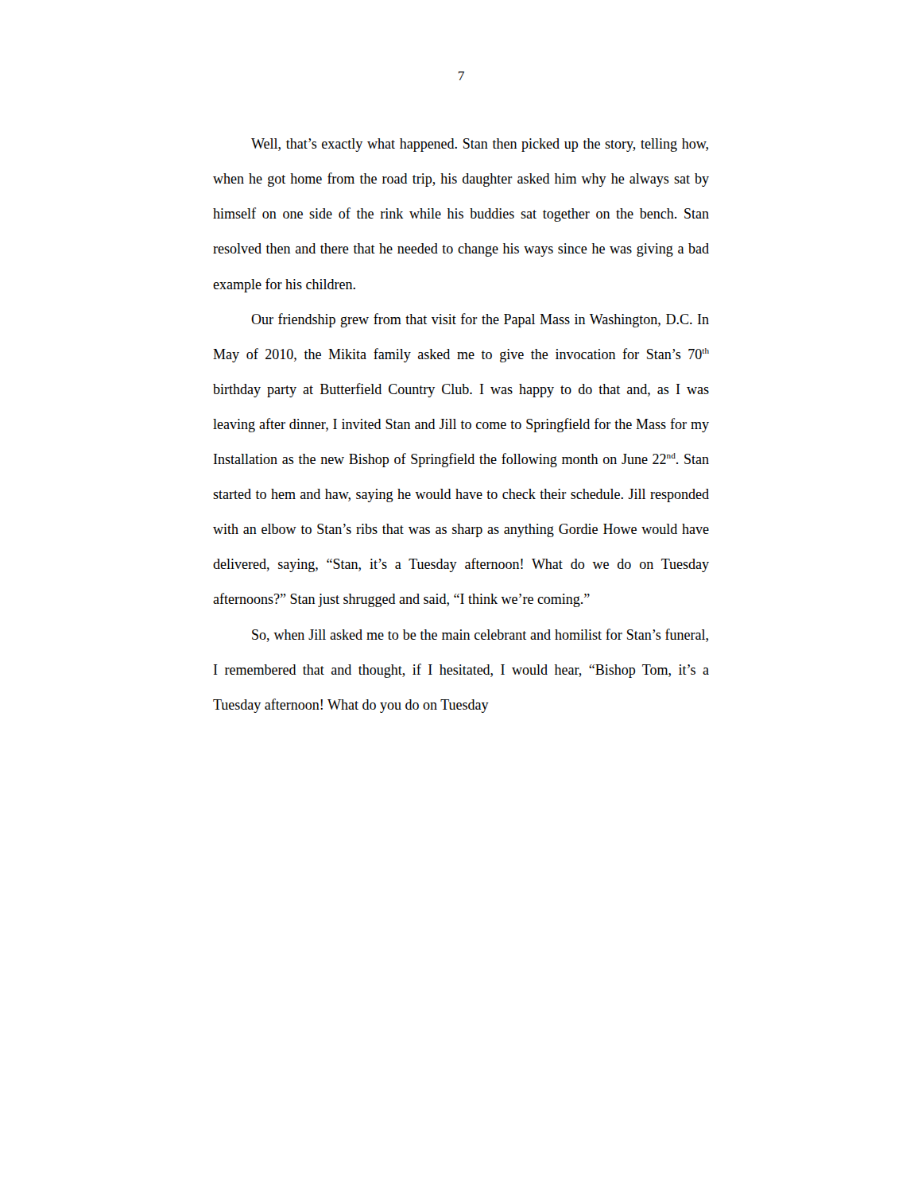7
Well, that’s exactly what happened. Stan then picked up the story, telling how, when he got home from the road trip, his daughter asked him why he always sat by himself on one side of the rink while his buddies sat together on the bench. Stan resolved then and there that he needed to change his ways since he was giving a bad example for his children.
Our friendship grew from that visit for the Papal Mass in Washington, D.C. In May of 2010, the Mikita family asked me to give the invocation for Stan’s 70th birthday party at Butterfield Country Club. I was happy to do that and, as I was leaving after dinner, I invited Stan and Jill to come to Springfield for the Mass for my Installation as the new Bishop of Springfield the following month on June 22nd. Stan started to hem and haw, saying he would have to check their schedule. Jill responded with an elbow to Stan’s ribs that was as sharp as anything Gordie Howe would have delivered, saying, “Stan, it’s a Tuesday afternoon! What do we do on Tuesday afternoons?” Stan just shrugged and said, “I think we’re coming.”
So, when Jill asked me to be the main celebrant and homilist for Stan’s funeral, I remembered that and thought, if I hesitated, I would hear, “Bishop Tom, it’s a Tuesday afternoon! What do you do on Tuesday